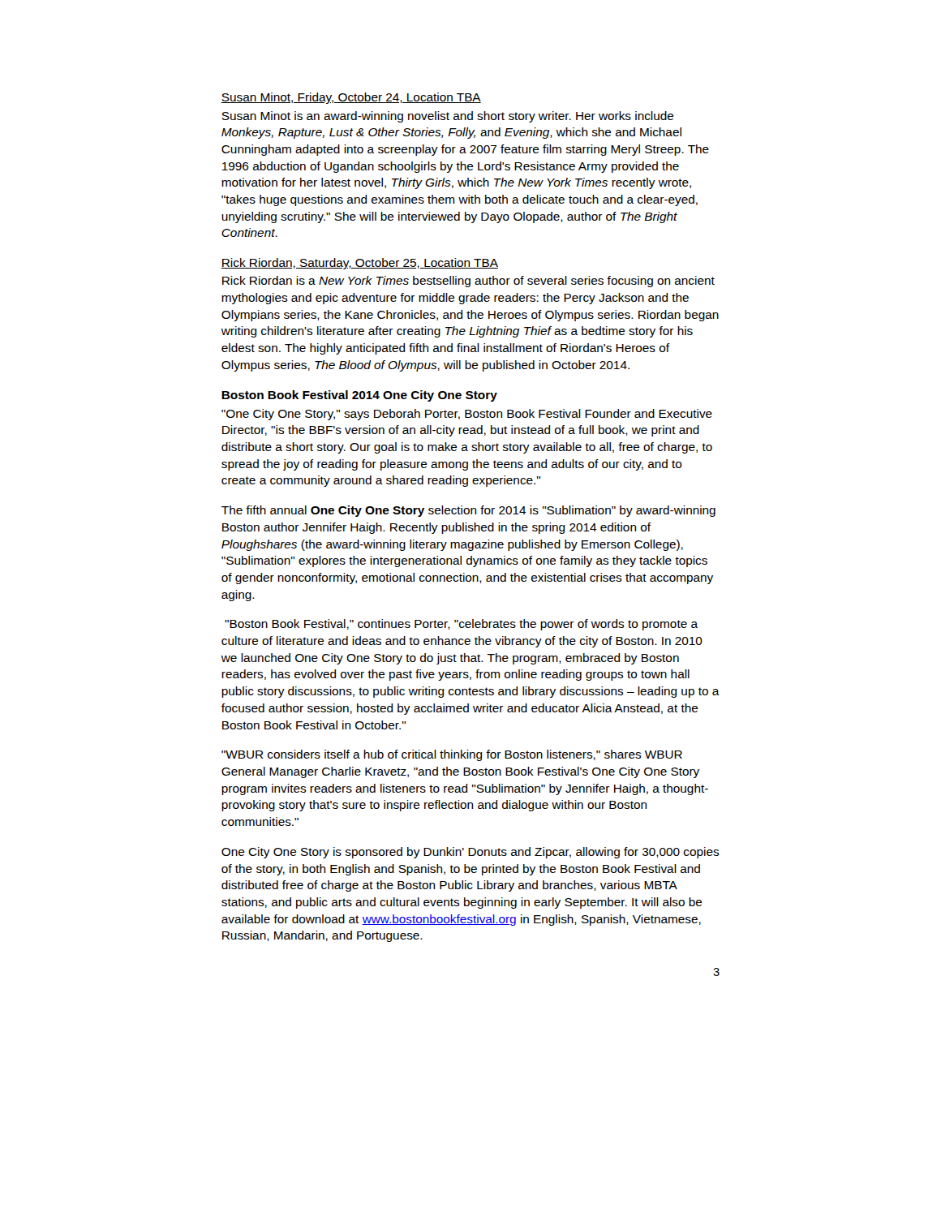Susan Minot, Friday, October 24, Location TBA
Susan Minot is an award-winning novelist and short story writer. Her works include Monkeys, Rapture, Lust & Other Stories, Folly, and Evening, which she and Michael Cunningham adapted into a screenplay for a 2007 feature film starring Meryl Streep. The 1996 abduction of Ugandan schoolgirls by the Lord's Resistance Army provided the motivation for her latest novel, Thirty Girls, which The New York Times recently wrote, "takes huge questions and examines them with both a delicate touch and a clear-eyed, unyielding scrutiny." She will be interviewed by Dayo Olopade, author of The Bright Continent.
Rick Riordan, Saturday, October 25, Location TBA
Rick Riordan is a New York Times bestselling author of several series focusing on ancient mythologies and epic adventure for middle grade readers: the Percy Jackson and the Olympians series, the Kane Chronicles, and the Heroes of Olympus series. Riordan began writing children's literature after creating The Lightning Thief as a bedtime story for his eldest son. The highly anticipated fifth and final installment of Riordan's Heroes of Olympus series, The Blood of Olympus, will be published in October 2014.
Boston Book Festival 2014 One City One Story
"One City One Story," says Deborah Porter, Boston Book Festival Founder and Executive Director, "is the BBF's version of an all-city read, but instead of a full book, we print and distribute a short story. Our goal is to make a short story available to all, free of charge, to spread the joy of reading for pleasure among the teens and adults of our city, and to create a community around a shared reading experience."
The fifth annual One City One Story selection for 2014 is "Sublimation" by award-winning Boston author Jennifer Haigh. Recently published in the spring 2014 edition of Ploughshares (the award-winning literary magazine published by Emerson College), "Sublimation" explores the intergenerational dynamics of one family as they tackle topics of gender nonconformity, emotional connection, and the existential crises that accompany aging.
"Boston Book Festival," continues Porter, "celebrates the power of words to promote a culture of literature and ideas and to enhance the vibrancy of the city of Boston. In 2010 we launched One City One Story to do just that. The program, embraced by Boston readers, has evolved over the past five years, from online reading groups to town hall public story discussions, to public writing contests and library discussions – leading up to a focused author session, hosted by acclaimed writer and educator Alicia Anstead, at the Boston Book Festival in October."
"WBUR considers itself a hub of critical thinking for Boston listeners," shares WBUR General Manager Charlie Kravetz, "and the Boston Book Festival's One City One Story program invites readers and listeners to read "Sublimation" by Jennifer Haigh, a thought-provoking story that's sure to inspire reflection and dialogue within our Boston communities."
One City One Story is sponsored by Dunkin' Donuts and Zipcar, allowing for 30,000 copies of the story, in both English and Spanish, to be printed by the Boston Book Festival and distributed free of charge at the Boston Public Library and branches, various MBTA stations, and public arts and cultural events beginning in early September. It will also be available for download at www.bostonbookfestival.org in English, Spanish, Vietnamese, Russian, Mandarin, and Portuguese.
3